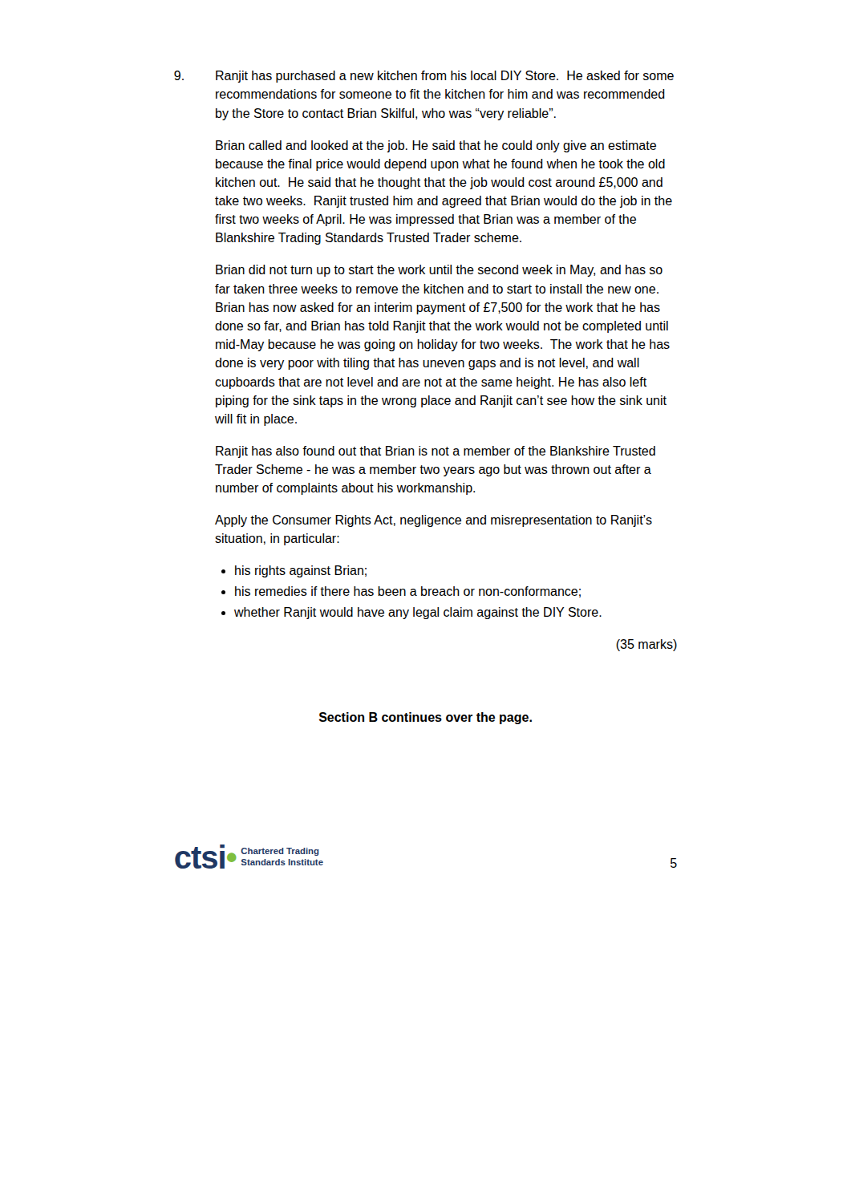9.
Ranjit has purchased a new kitchen from his local DIY Store. He asked for some recommendations for someone to fit the kitchen for him and was recommended by the Store to contact Brian Skilful, who was “very reliable”.
Brian called and looked at the job. He said that he could only give an estimate because the final price would depend upon what he found when he took the old kitchen out. He said that he thought that the job would cost around £5,000 and take two weeks. Ranjit trusted him and agreed that Brian would do the job in the first two weeks of April. He was impressed that Brian was a member of the Blankshire Trading Standards Trusted Trader scheme.
Brian did not turn up to start the work until the second week in May, and has so far taken three weeks to remove the kitchen and to start to install the new one. Brian has now asked for an interim payment of £7,500 for the work that he has done so far, and Brian has told Ranjit that the work would not be completed until mid-May because he was going on holiday for two weeks. The work that he has done is very poor with tiling that has uneven gaps and is not level, and wall cupboards that are not level and are not at the same height. He has also left piping for the sink taps in the wrong place and Ranjit can’t see how the sink unit will fit in place.
Ranjit has also found out that Brian is not a member of the Blankshire Trusted Trader Scheme - he was a member two years ago but was thrown out after a number of complaints about his workmanship.
Apply the Consumer Rights Act, negligence and misrepresentation to Ranjit’s situation, in particular:
his rights against Brian;
his remedies if there has been a breach or non-conformance;
whether Ranjit would have any legal claim against the DIY Store.
(35 marks)
Section B continues over the page.
ctsi•
Chartered Trading
Standards Institute
5